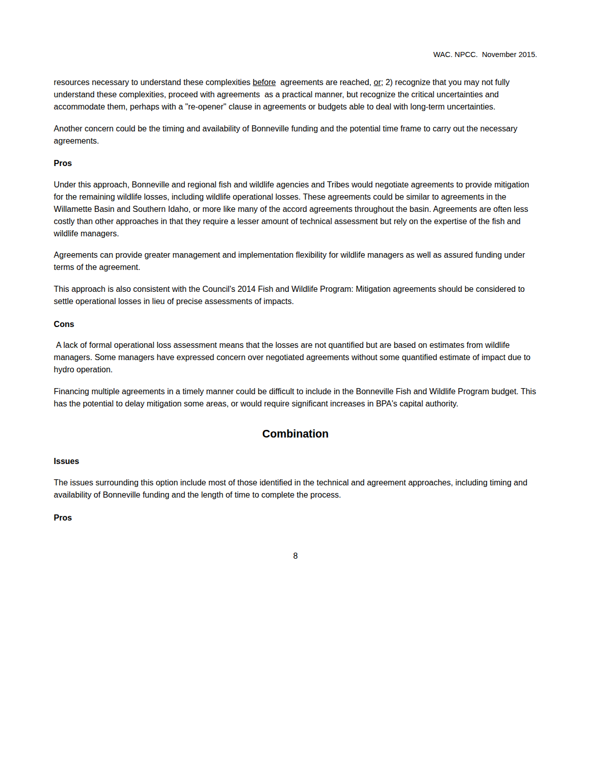WAC. NPCC. November 2015.
resources necessary to understand these complexities before agreements are reached, or; 2) recognize that you may not fully understand these complexities, proceed with agreements as a practical manner, but recognize the critical uncertainties and accommodate them, perhaps with a "re-opener" clause in agreements or budgets able to deal with long-term uncertainties.
Another concern could be the timing and availability of Bonneville funding and the potential time frame to carry out the necessary agreements.
Pros
Under this approach, Bonneville and regional fish and wildlife agencies and Tribes would negotiate agreements to provide mitigation for the remaining wildlife losses, including wildlife operational losses. These agreements could be similar to agreements in the Willamette Basin and Southern Idaho, or more like many of the accord agreements throughout the basin. Agreements are often less costly than other approaches in that they require a lesser amount of technical assessment but rely on the expertise of the fish and wildlife managers.
Agreements can provide greater management and implementation flexibility for wildlife managers as well as assured funding under terms of the agreement.
This approach is also consistent with the Council's 2014 Fish and Wildlife Program: Mitigation agreements should be considered to settle operational losses in lieu of precise assessments of impacts.
Cons
A lack of formal operational loss assessment means that the losses are not quantified but are based on estimates from wildlife managers. Some managers have expressed concern over negotiated agreements without some quantified estimate of impact due to hydro operation.
Financing multiple agreements in a timely manner could be difficult to include in the Bonneville Fish and Wildlife Program budget. This has the potential to delay mitigation some areas, or would require significant increases in BPA's capital authority.
Combination
Issues
The issues surrounding this option include most of those identified in the technical and agreement approaches, including timing and availability of Bonneville funding and the length of time to complete the process.
Pros
8